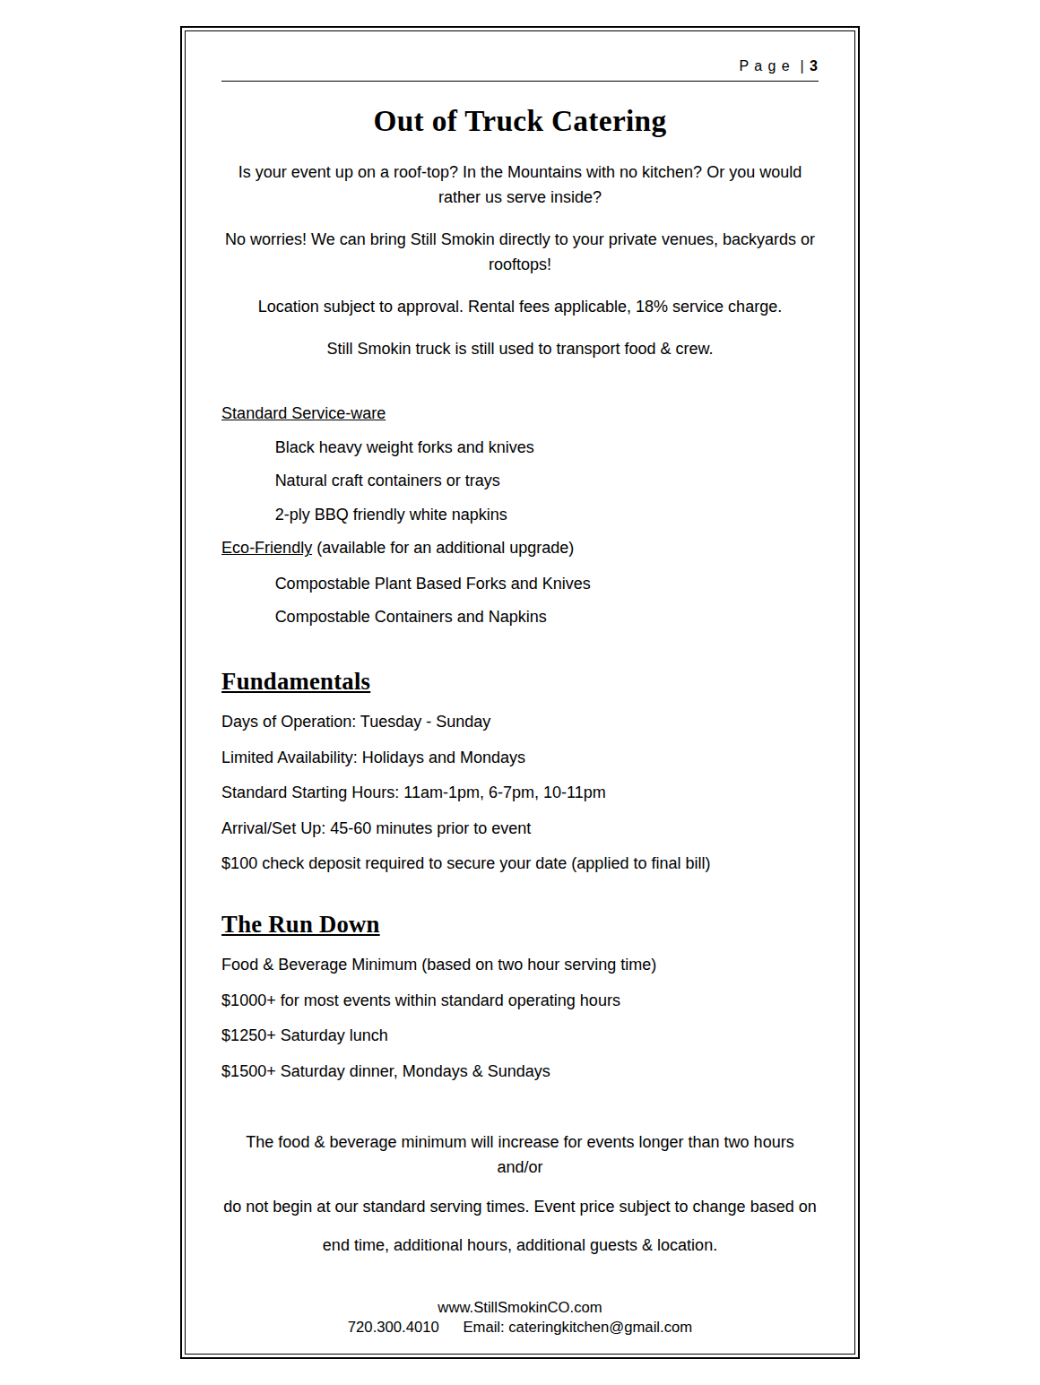P a g e | 3
Out of Truck Catering
Is your event up on a roof-top? In the Mountains with no kitchen? Or you would rather us serve inside?
No worries! We can bring Still Smokin directly to your private venues, backyards or rooftops!
Location subject to approval. Rental fees applicable, 18% service charge.
Still Smokin truck is still used to transport food & crew.
Standard Service-ware
Black heavy weight forks and knives
Natural craft containers or trays
2-ply BBQ friendly white napkins
Eco-Friendly (available for an additional upgrade)
Compostable Plant Based Forks and Knives
Compostable Containers and Napkins
Fundamentals
Days of Operation: Tuesday - Sunday
Limited Availability: Holidays and Mondays
Standard Starting Hours: 11am-1pm, 6-7pm, 10-11pm
Arrival/Set Up: 45-60 minutes prior to event
$100 check deposit required to secure your date (applied to final bill)
The Run Down
Food & Beverage Minimum (based on two hour serving time)
$1000+ for most events within standard operating hours
$1250+ Saturday lunch
$1500+ Saturday dinner, Mondays & Sundays
The food & beverage minimum will increase for events longer than two hours and/or
do not begin at our standard serving times. Event price subject to change based on
end time, additional hours, additional guests & location.
www.StillSmokinCO.com
720.300.4010 Email: cateringkitchen@gmail.com